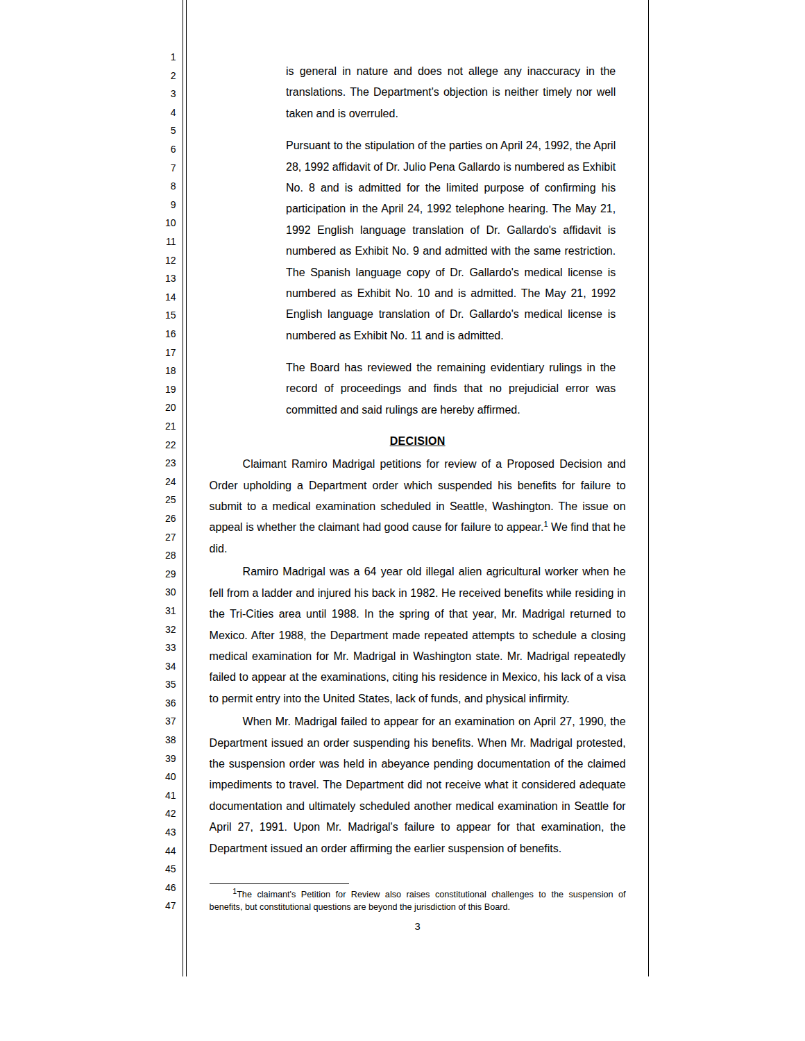1234567891011121314151617181920212223242526272829303132333435363738394041424344454647
is general in nature and does not allege any inaccuracy in the translations. The Department's objection is neither timely nor well taken and is overruled.
Pursuant to the stipulation of the parties on April 24, 1992, the April 28, 1992 affidavit of Dr. Julio Pena Gallardo is numbered as Exhibit No. 8 and is admitted for the limited purpose of confirming his participation in the April 24, 1992 telephone hearing. The May 21, 1992 English language translation of Dr. Gallardo's affidavit is numbered as Exhibit No. 9 and admitted with the same restriction. The Spanish language copy of Dr. Gallardo's medical license is numbered as Exhibit No. 10 and is admitted. The May 21, 1992 English language translation of Dr. Gallardo's medical license is numbered as Exhibit No. 11 and is admitted.
The Board has reviewed the remaining evidentiary rulings in the record of proceedings and finds that no prejudicial error was committed and said rulings are hereby affirmed.
DECISION
Claimant Ramiro Madrigal petitions for review of a Proposed Decision and Order upholding a Department order which suspended his benefits for failure to submit to a medical examination scheduled in Seattle, Washington. The issue on appeal is whether the claimant had good cause for failure to appear.1 We find that he did.
Ramiro Madrigal was a 64 year old illegal alien agricultural worker when he fell from a ladder and injured his back in 1982. He received benefits while residing in the Tri-Cities area until 1988. In the spring of that year, Mr. Madrigal returned to Mexico. After 1988, the Department made repeated attempts to schedule a closing medical examination for Mr. Madrigal in Washington state. Mr. Madrigal repeatedly failed to appear at the examinations, citing his residence in Mexico, his lack of a visa to permit entry into the United States, lack of funds, and physical infirmity.
When Mr. Madrigal failed to appear for an examination on April 27, 1990, the Department issued an order suspending his benefits. When Mr. Madrigal protested, the suspension order was held in abeyance pending documentation of the claimed impediments to travel. The Department did not receive what it considered adequate documentation and ultimately scheduled another medical examination in Seattle for April 27, 1991. Upon Mr. Madrigal's failure to appear for that examination, the Department issued an order affirming the earlier suspension of benefits.
1The claimant's Petition for Review also raises constitutional challenges to the suspension of benefits, but constitutional questions are beyond the jurisdiction of this Board.
3